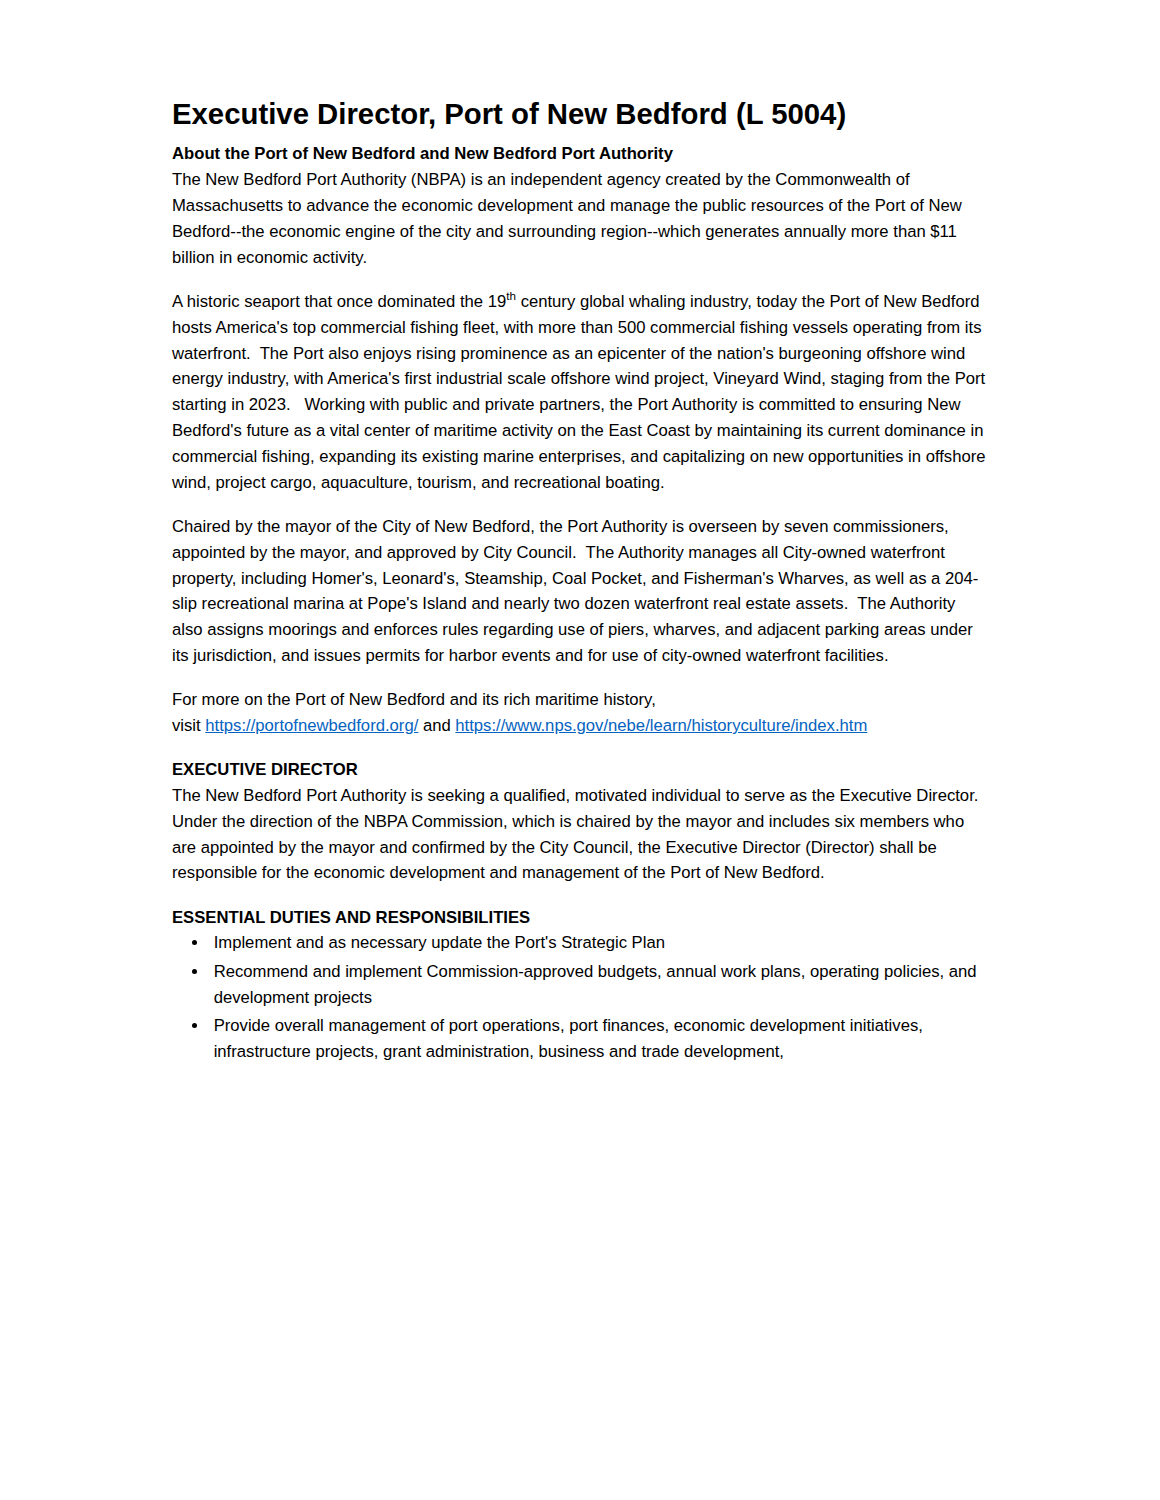Executive Director, Port of New Bedford (L 5004)
About the Port of New Bedford and New Bedford Port Authority
The New Bedford Port Authority (NBPA) is an independent agency created by the Commonwealth of Massachusetts to advance the economic development and manage the public resources of the Port of New Bedford--the economic engine of the city and surrounding region--which generates annually more than $11 billion in economic activity.
A historic seaport that once dominated the 19th century global whaling industry, today the Port of New Bedford hosts America's top commercial fishing fleet, with more than 500 commercial fishing vessels operating from its waterfront. The Port also enjoys rising prominence as an epicenter of the nation's burgeoning offshore wind energy industry, with America's first industrial scale offshore wind project, Vineyard Wind, staging from the Port starting in 2023. Working with public and private partners, the Port Authority is committed to ensuring New Bedford's future as a vital center of maritime activity on the East Coast by maintaining its current dominance in commercial fishing, expanding its existing marine enterprises, and capitalizing on new opportunities in offshore wind, project cargo, aquaculture, tourism, and recreational boating.
Chaired by the mayor of the City of New Bedford, the Port Authority is overseen by seven commissioners, appointed by the mayor, and approved by City Council. The Authority manages all City-owned waterfront property, including Homer's, Leonard's, Steamship, Coal Pocket, and Fisherman's Wharves, as well as a 204-slip recreational marina at Pope's Island and nearly two dozen waterfront real estate assets. The Authority also assigns moorings and enforces rules regarding use of piers, wharves, and adjacent parking areas under its jurisdiction, and issues permits for harbor events and for use of city-owned waterfront facilities.
For more on the Port of New Bedford and its rich maritime history,
visit https://portofnewbedford.org/ and https://www.nps.gov/nebe/learn/historyculture/index.htm
EXECUTIVE DIRECTOR
The New Bedford Port Authority is seeking a qualified, motivated individual to serve as the Executive Director. Under the direction of the NBPA Commission, which is chaired by the mayor and includes six members who are appointed by the mayor and confirmed by the City Council, the Executive Director (Director) shall be responsible for the economic development and management of the Port of New Bedford.
ESSENTIAL DUTIES AND RESPONSIBILITIES
Implement and as necessary update the Port's Strategic Plan
Recommend and implement Commission-approved budgets, annual work plans, operating policies, and development projects
Provide overall management of port operations, port finances, economic development initiatives, infrastructure projects, grant administration, business and trade development,